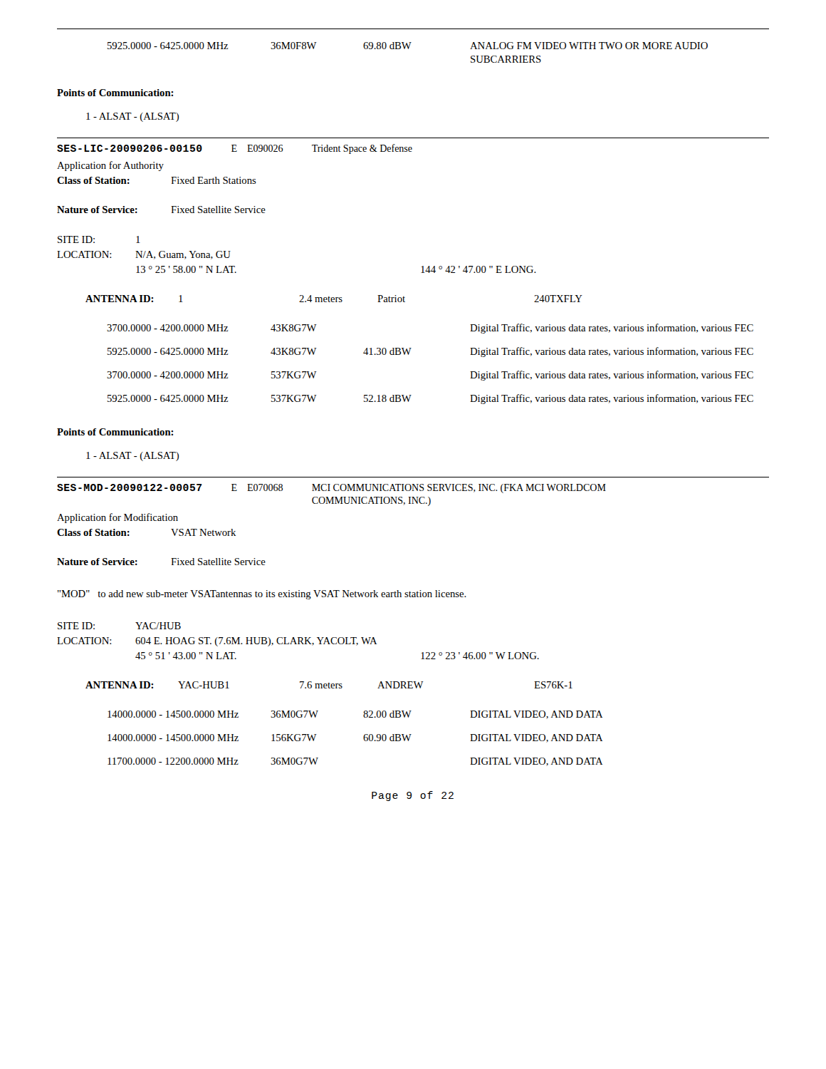5925.0000 - 6425.0000 MHz
36M0F8W
69.80 dBW
ANALOG FM VIDEO WITH TWO OR MORE AUDIO SUBCARRIERS
Points of Communication:
1 - ALSAT - (ALSAT)
SES-LIC-20090206-00150 E E090026 Trident Space & Defense
Application for Authority
Class of Station: Fixed Earth Stations
Nature of Service: Fixed Satellite Service
SITE ID: 1
LOCATION: N/A, Guam, Yona, GU
13 ° 25 ' 58.00 " N LAT. 144 ° 42 ' 47.00 " E LONG.
ANTENNA ID: 1 2.4 meters Patriot 240TXFLY
3700.0000 - 4200.0000 MHz
43K8G7W
Digital Traffic, various data rates, various information, various FEC
5925.0000 - 6425.0000 MHz
43K8G7W
41.30 dBW
Digital Traffic, various data rates, various information, various FEC
3700.0000 - 4200.0000 MHz
537KG7W
Digital Traffic, various data rates, various information, various FEC
5925.0000 - 6425.0000 MHz
537KG7W
52.18 dBW
Digital Traffic, various data rates, various information, various FEC
Points of Communication:
1 - ALSAT - (ALSAT)
SES-MOD-20090122-00057 E E070068 MCI COMMUNICATIONS SERVICES, INC. (FKA MCI WORLDCOM
COMMUNICATIONS, INC.)
Application for Modification
Class of Station: VSAT Network
Nature of Service: Fixed Satellite Service
"MOD" to add new sub-meter VSATantennas to its existing VSAT Network earth station license.
SITE ID: YAC/HUB
LOCATION: 604 E. HOAG ST. (7.6M. HUB), CLARK, YACOLT, WA
45 ° 51 ' 43.00 " N LAT. 122 ° 23 ' 46.00 " W LONG.
ANTENNA ID: YAC-HUB1 7.6 meters ANDREW ES76K-1
14000.0000 - 14500.0000 MHz
36M0G7W
82.00 dBW
DIGITAL VIDEO, AND DATA
14000.0000 - 14500.0000 MHz
156KG7W
60.90 dBW
DIGITAL VIDEO, AND DATA
11700.0000 - 12200.0000 MHz
36M0G7W
DIGITAL VIDEO, AND DATA
Page 9 of 22